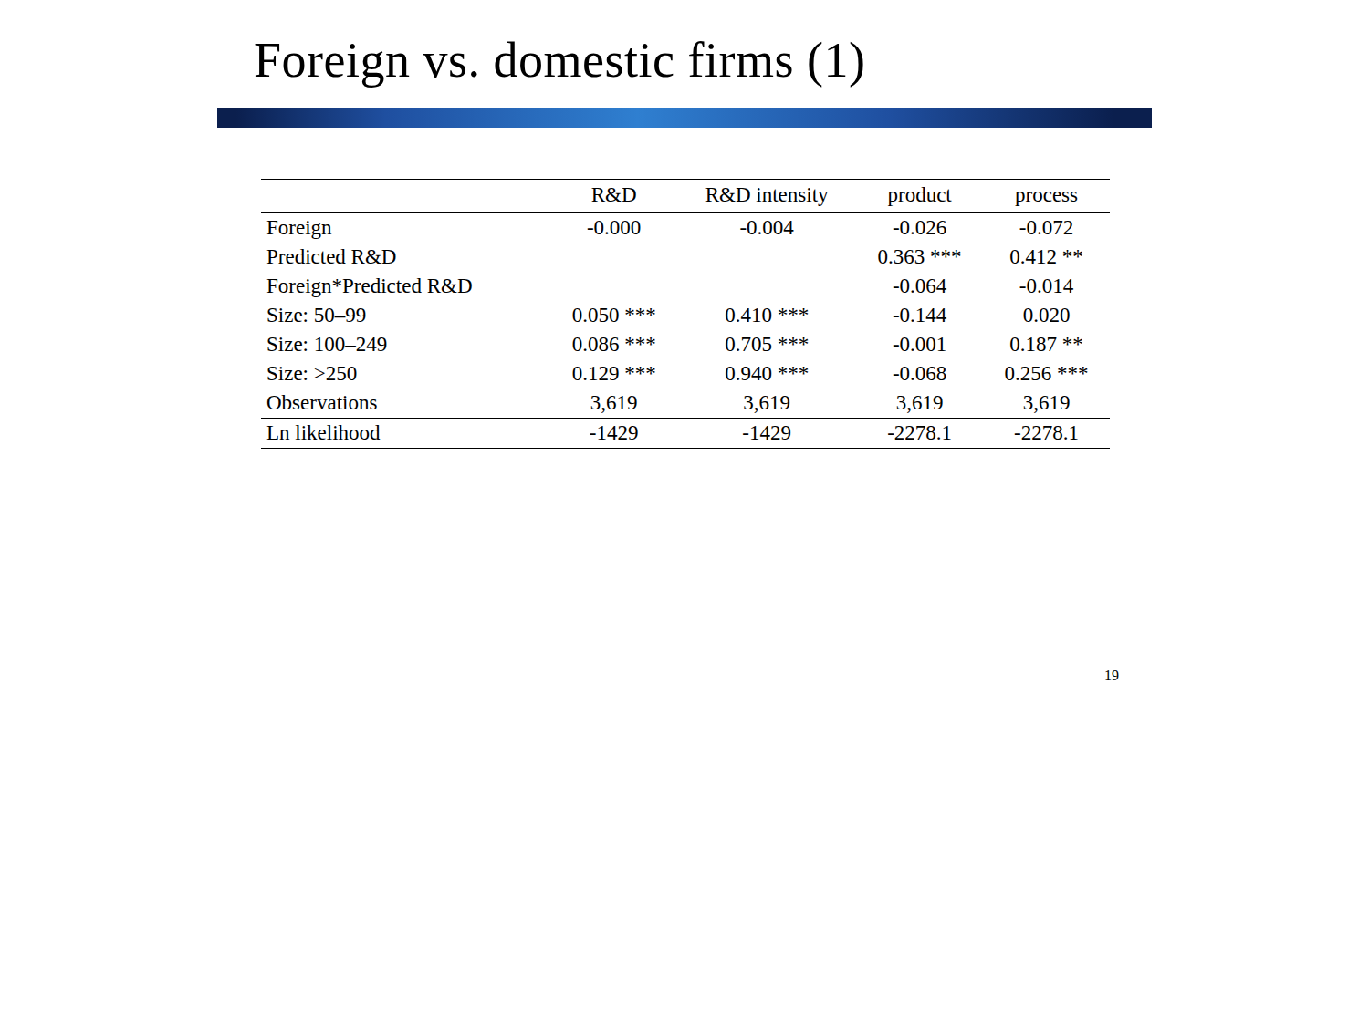Foreign vs. domestic firms (1)
Regression results: R&D, R&D intensity, product and process innovation
| | R&D | R&D intensity | product | process |
| --- | --- | --- | --- | --- |
| Foreign | -0.000 | -0.004 | -0.026 | -0.072 |
| Predicted R&D | | | 0.363 *** | 0.412 ** |
| Foreign*Predicted R&D | | | -0.064 | -0.014 |
| Size: 50–99 | 0.050 *** | 0.410 *** | -0.144 | 0.020 |
| Size: 100–249 | 0.086 *** | 0.705 *** | -0.001 | 0.187 ** |
| Size: >250 | 0.129 *** | 0.940 *** | -0.068 | 0.256 *** |
| Observations | 3,619 | 3,619 | 3,619 | 3,619 |
| Ln likelihood | -1429 | -1429 | -2278.1 | -2278.1 |
19